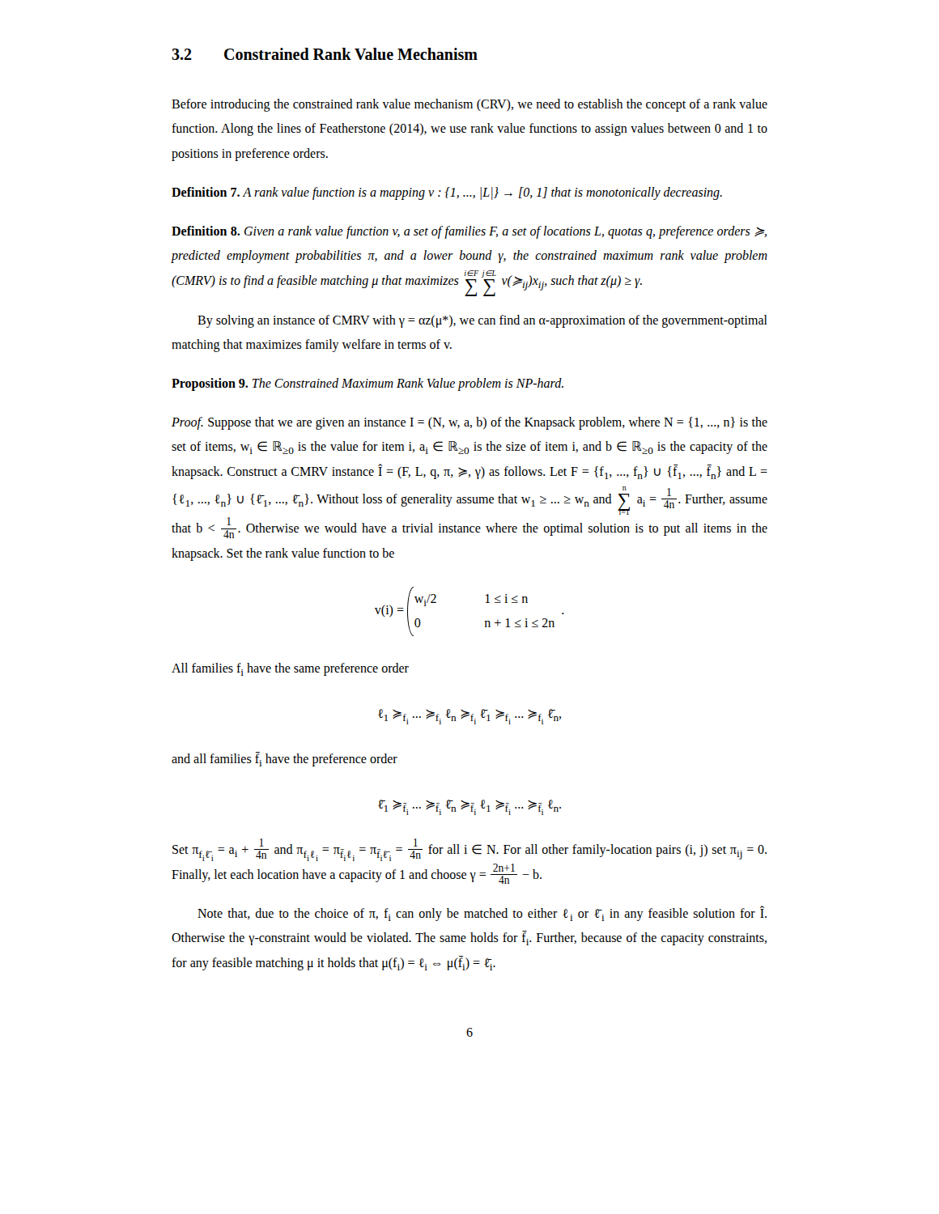3.2 Constrained Rank Value Mechanism
Before introducing the constrained rank value mechanism (CRV), we need to establish the concept of a rank value function. Along the lines of Featherstone (2014), we use rank value functions to assign values between 0 and 1 to positions in preference orders.
Definition 7. A rank value function is a mapping v : {1, ..., |L|} → [0, 1] that is monotonically decreasing.
Definition 8. Given a rank value function v, a set of families F, a set of locations L, quotas q, preference orders ≽, predicted employment probabilities π, and a lower bound γ, the constrained maximum rank value problem (CMRV) is to find a feasible matching μ that maximizes i∈F∑j∈L∑ v(≽ij)xij, such that z(μ) ≥ γ.
By solving an instance of CMRV with γ = αz(μ*), we can find an α-approximation of the government-optimal matching that maximizes family welfare in terms of v.
Proposition 9. The Constrained Maximum Rank Value problem is NP-hard.
Proof. Suppose that we are given an instance I = (N, w, a, b) of the Knapsack problem, where N = {1, ..., n} is the set of items, wi ∈ ℝ≥0 is the value for item i, ai ∈ ℝ≥0 is the size of item i, and b ∈ ℝ≥0 is the capacity of the knapsack. Construct a CMRV instance Î = (F, L, q, π, ≽, γ) as follows. Let F = {f1, ..., fn} ∪ {f̄1, ..., f̄n} and L = {ℓ1, ..., ℓn} ∪ {ℓ̄1, ..., ℓ̄n}. Without loss of generality assume that w1 ≥ ... ≥ wn and n∑i=1 ai = 14n. Further, assume that b < 14n. Otherwise we would have a trivial instance where the optimal solution is to put all items in the knapsack. Set the rank value function to be
v(i) = wi/21 ≤ i ≤ n 0 n + 1 ≤ i ≤ 2n .
All families fi have the same preference order
ℓ1 ≽fi ... ≽fi ℓn ≽fi ℓ̄1 ≽fi ... ≽fi ℓ̄n,
and all families f̄i have the preference order
ℓ̄1 ≽f̄i ... ≽f̄i ℓ̄n ≽f̄i ℓ1 ≽f̄i ... ≽f̄i ℓn.
Set πfiℓ̄i = ai + 14n and πfiℓi = πf̄iℓi = πf̄iℓ̄i = 14n for all i ∈ N. For all other family-location pairs (i, j) set πij = 0. Finally, let each location have a capacity of 1 and choose γ = 2n+14n − b.
Note that, due to the choice of π, fi can only be matched to either ℓi or ℓ̄i in any feasible solution for Î. Otherwise the γ-constraint would be violated. The same holds for f̄i. Further, because of the capacity constraints, for any feasible matching μ it holds that μ(fi) = ℓi ⇔ μ(f̄i) = ℓ̄i.
6